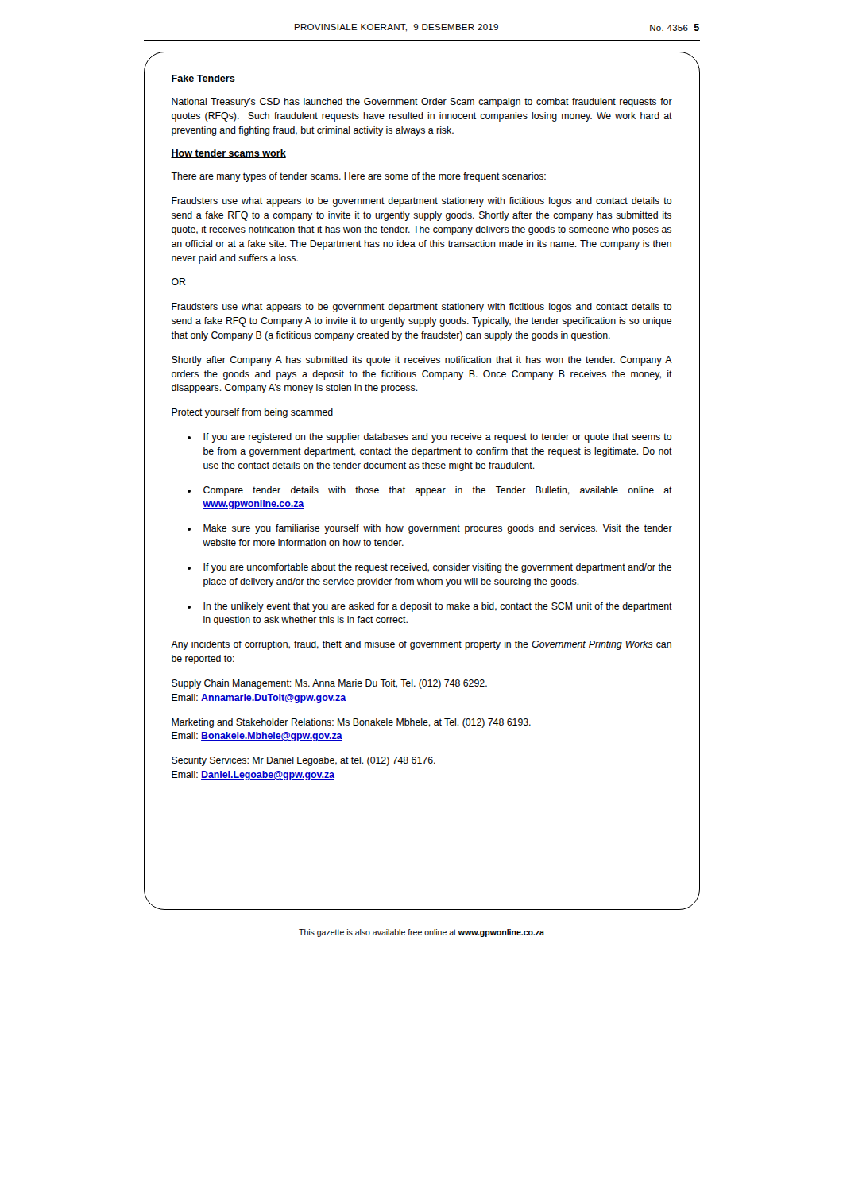PROVINSIALE KOERANT, 9 DESEMBER 2019 No. 4356 5
Fake Tenders
National Treasury’s CSD has launched the Government Order Scam campaign to combat fraudulent requests for quotes (RFQs). Such fraudulent requests have resulted in innocent companies losing money. We work hard at preventing and fighting fraud, but criminal activity is always a risk.
How tender scams work
There are many types of tender scams. Here are some of the more frequent scenarios:
Fraudsters use what appears to be government department stationery with fictitious logos and contact details to send a fake RFQ to a company to invite it to urgently supply goods. Shortly after the company has submitted its quote, it receives notification that it has won the tender. The company delivers the goods to someone who poses as an official or at a fake site. The Department has no idea of this transaction made in its name. The company is then never paid and suffers a loss.
OR
Fraudsters use what appears to be government department stationery with fictitious logos and contact details to send a fake RFQ to Company A to invite it to urgently supply goods. Typically, the tender specification is so unique that only Company B (a fictitious company created by the fraudster) can supply the goods in question.
Shortly after Company A has submitted its quote it receives notification that it has won the tender. Company A orders the goods and pays a deposit to the fictitious Company B. Once Company B receives the money, it disappears. Company A’s money is stolen in the process.
Protect yourself from being scammed
If you are registered on the supplier databases and you receive a request to tender or quote that seems to be from a government department, contact the department to confirm that the request is legitimate. Do not use the contact details on the tender document as these might be fraudulent.
Compare tender details with those that appear in the Tender Bulletin, available online at www.gpwonline.co.za
Make sure you familiarise yourself with how government procures goods and services. Visit the tender website for more information on how to tender.
If you are uncomfortable about the request received, consider visiting the government department and/or the place of delivery and/or the service provider from whom you will be sourcing the goods.
In the unlikely event that you are asked for a deposit to make a bid, contact the SCM unit of the department in question to ask whether this is in fact correct.
Any incidents of corruption, fraud, theft and misuse of government property in the Government Printing Works can be reported to:
Supply Chain Management: Ms. Anna Marie Du Toit, Tel. (012) 748 6292.
Email: Annamarie.DuToit@gpw.gov.za
Marketing and Stakeholder Relations: Ms Bonakele Mbhele, at Tel. (012) 748 6193.
Email: Bonakele.Mbhele@gpw.gov.za
Security Services: Mr Daniel Legoabe, at tel. (012) 748 6176.
Email: Daniel.Legoabe@gpw.gov.za
This gazette is also available free online at www.gpwonline.co.za